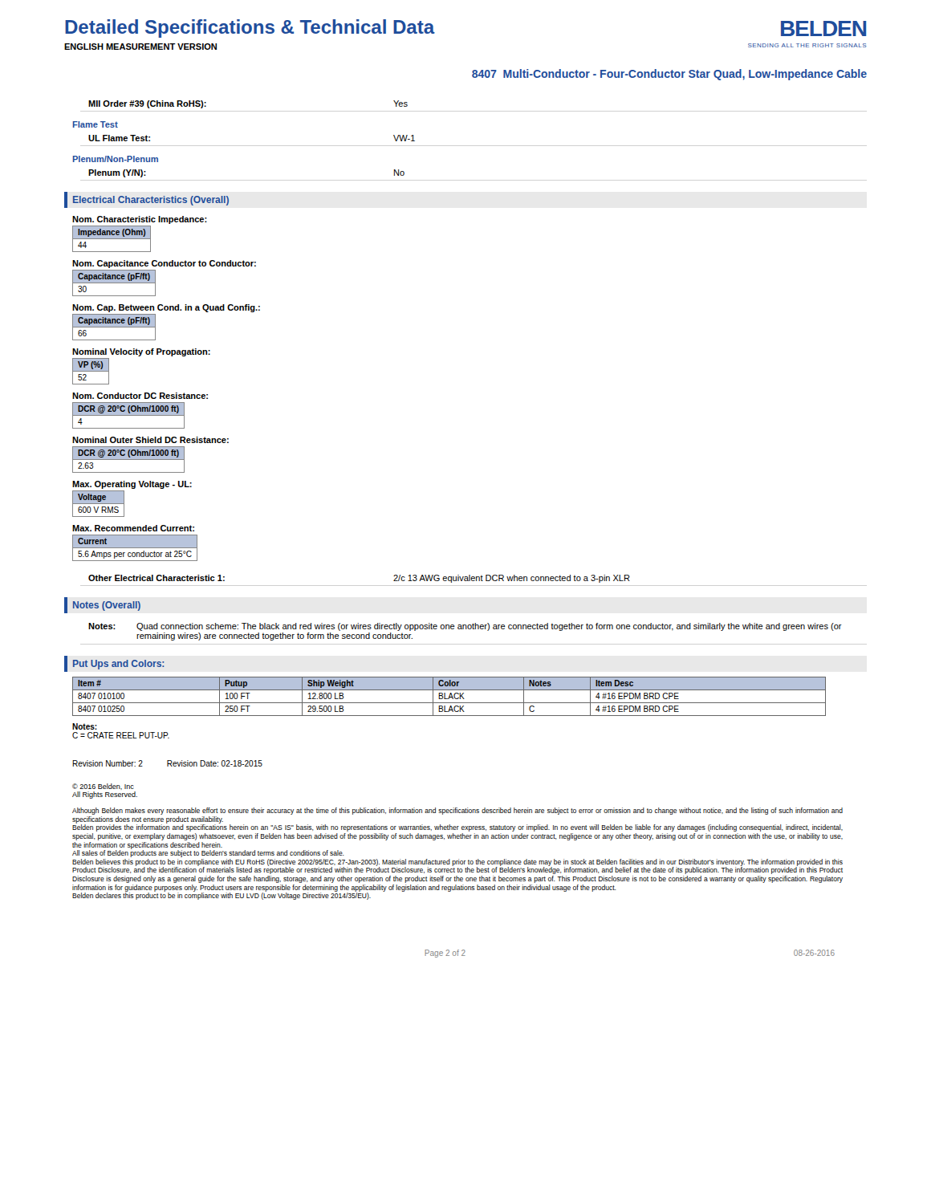Detailed Specifications & Technical Data
BELDEN
SENDING ALL THE RIGHT SIGNALS
ENGLISH MEASUREMENT VERSION
8407 Multi-Conductor - Four-Conductor Star Quad, Low-Impedance Cable
MII Order #39 (China RoHS):
Yes
Flame Test
UL Flame Test:
VW-1
Plenum/Non-Plenum
Plenum (Y/N):
No
Electrical Characteristics (Overall)
Nom. Characteristic Impedance:
Impedance (Ohm) 44
Nom. Capacitance Conductor to Conductor:
Capacitance (pF/ft) 30
Nom. Cap. Between Cond. in a Quad Config.:
Capacitance (pF/ft) 66
Nominal Velocity of Propagation:
VP (%) 52
Nom. Conductor DC Resistance:
DCR @ 20°C (Ohm/1000 ft) 4
Nominal Outer Shield DC Resistance:
DCR @ 20°C (Ohm/1000 ft) 2.63
Max. Operating Voltage - UL:
Voltage 600 V RMS
Max. Recommended Current:
Current 5.6 Amps per conductor at 25°C
Other Electrical Characteristic 1:
2/c 13 AWG equivalent DCR when connected to a 3-pin XLR
Notes (Overall)
Notes:
Quad connection scheme: The black and red wires (or wires directly opposite one another) are connected together to form one conductor, and similarly the white and green wires (or remaining wires) are connected together to form the second conductor.
Put Ups and Colors:
| Item # | Putup | Ship Weight | Color | Notes | Item Desc |
| --- | --- | --- | --- | --- | --- |
| 8407 010100 | 100 FT | 12.800 LB | BLACK | | 4 #16 EPDM BRD CPE |
| 8407 010250 | 250 FT | 29.500 LB | BLACK | C | 4 #16 EPDM BRD CPE |
Notes: C = CRATE REEL PUT-UP.
Revision Number: 2 Revision Date: 02-18-2015
© 2016 Belden, Inc
All Rights Reserved.
Although Belden makes every reasonable effort to ensure their accuracy at the time of this publication, information and specifications described herein are subject to error or omission and to change without notice, and the listing of such information and specifications does not ensure product availability.
Belden provides the information and specifications herein on an "AS IS" basis, with no representations or warranties, whether express, statutory or implied. In no event will Belden be liable for any damages (including consequential, indirect, incidental, special, punitive, or exemplary damages) whatsoever, even if Belden has been advised of the possibility of such damages, whether in an action under contract, negligence or any other theory, arising out of or in connection with the use, or inability to use, the information or specifications described herein.
All sales of Belden products are subject to Belden's standard terms and conditions of sale.
Belden believes this product to be in compliance with EU RoHS (Directive 2002/95/EC, 27-Jan-2003). Material manufactured prior to the compliance date may be in stock at Belden facilities and in our Distributor's inventory. The information provided in this Product Disclosure, and the identification of materials listed as reportable or restricted within the Product Disclosure, is correct to the best of Belden's knowledge, information, and belief at the date of its publication. The information provided in this Product Disclosure is designed only as a general guide for the safe handling, storage, and any other operation of the product itself or the one that it becomes a part of. This Product Disclosure is not to be considered a warranty or quality specification. Regulatory information is for guidance purposes only. Product users are responsible for determining the applicability of legislation and regulations based on their individual usage of the product.
Belden declares this product to be in compliance with EU LVD (Low Voltage Directive 2014/35/EU).
Page 2 of 2
08-26-2016